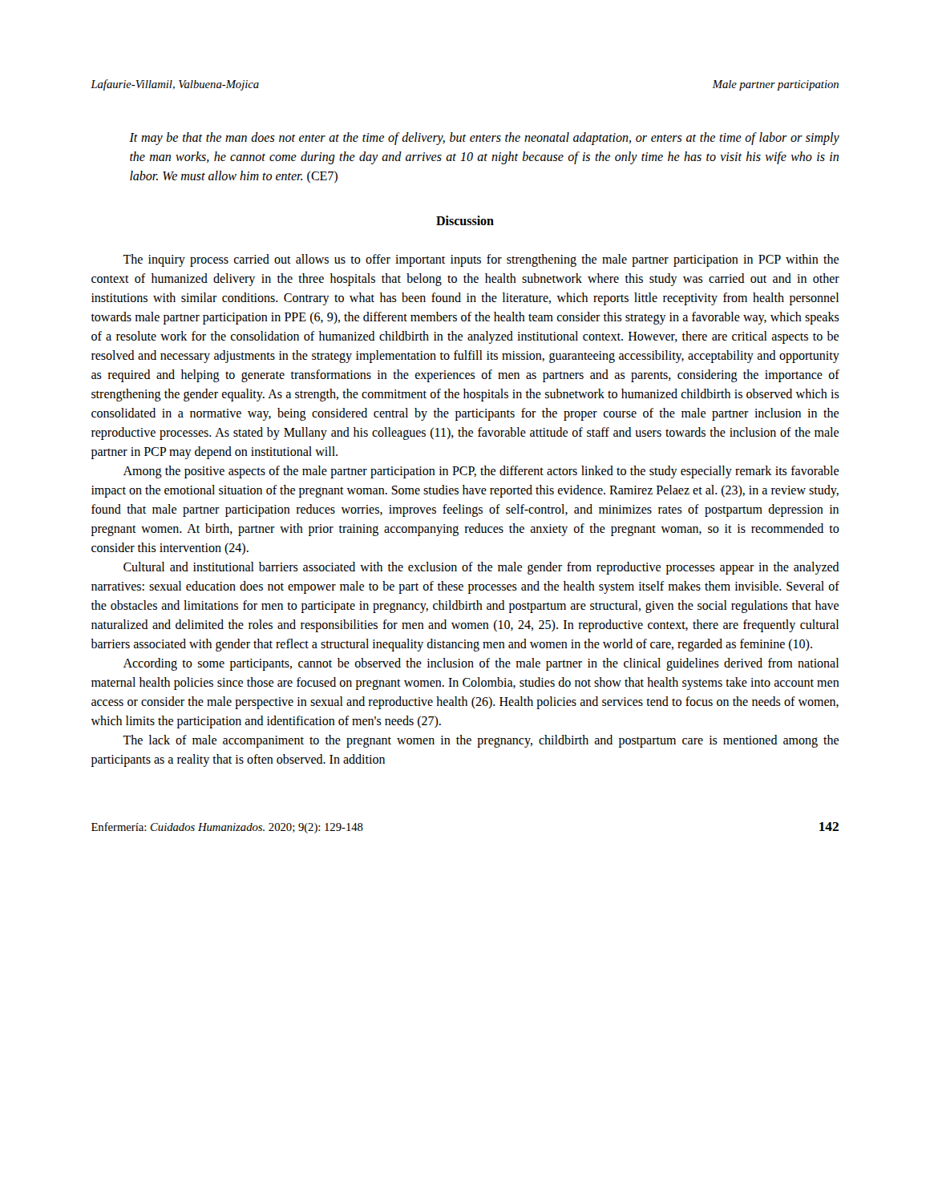Lafaurie-Villamil, Valbuena-Mojica Male partner participation
It may be that the man does not enter at the time of delivery, but enters the neonatal adaptation, or enters at the time of labor or simply the man works, he cannot come during the day and arrives at 10 at night because of is the only time he has to visit his wife who is in labor. We must allow him to enter. (CE7)
Discussion
The inquiry process carried out allows us to offer important inputs for strengthening the male partner participation in PCP within the context of humanized delivery in the three hospitals that belong to the health subnetwork where this study was carried out and in other institutions with similar conditions. Contrary to what has been found in the literature, which reports little receptivity from health personnel towards male partner participation in PPE (6, 9), the different members of the health team consider this strategy in a favorable way, which speaks of a resolute work for the consolidation of humanized childbirth in the analyzed institutional context. However, there are critical aspects to be resolved and necessary adjustments in the strategy implementation to fulfill its mission, guaranteeing accessibility, acceptability and opportunity as required and helping to generate transformations in the experiences of men as partners and as parents, considering the importance of strengthening the gender equality. As a strength, the commitment of the hospitals in the subnetwork to humanized childbirth is observed which is consolidated in a normative way, being considered central by the participants for the proper course of the male partner inclusion in the reproductive processes. As stated by Mullany and his colleagues (11), the favorable attitude of staff and users towards the inclusion of the male partner in PCP may depend on institutional will.
Among the positive aspects of the male partner participation in PCP, the different actors linked to the study especially remark its favorable impact on the emotional situation of the pregnant woman. Some studies have reported this evidence. Ramirez Pelaez et al. (23), in a review study, found that male partner participation reduces worries, improves feelings of self-control, and minimizes rates of postpartum depression in pregnant women. At birth, partner with prior training accompanying reduces the anxiety of the pregnant woman, so it is recommended to consider this intervention (24).
Cultural and institutional barriers associated with the exclusion of the male gender from reproductive processes appear in the analyzed narratives: sexual education does not empower male to be part of these processes and the health system itself makes them invisible. Several of the obstacles and limitations for men to participate in pregnancy, childbirth and postpartum are structural, given the social regulations that have naturalized and delimited the roles and responsibilities for men and women (10, 24, 25). In reproductive context, there are frequently cultural barriers associated with gender that reflect a structural inequality distancing men and women in the world of care, regarded as feminine (10).
According to some participants, cannot be observed the inclusion of the male partner in the clinical guidelines derived from national maternal health policies since those are focused on pregnant women. In Colombia, studies do not show that health systems take into account men access or consider the male perspective in sexual and reproductive health (26). Health policies and services tend to focus on the needs of women, which limits the participation and identification of men's needs (27).
The lack of male accompaniment to the pregnant women in the pregnancy, childbirth and postpartum care is mentioned among the participants as a reality that is often observed. In addition
Enfermería: Cuidados Humanizados. 2020; 9(2): 129-148 142